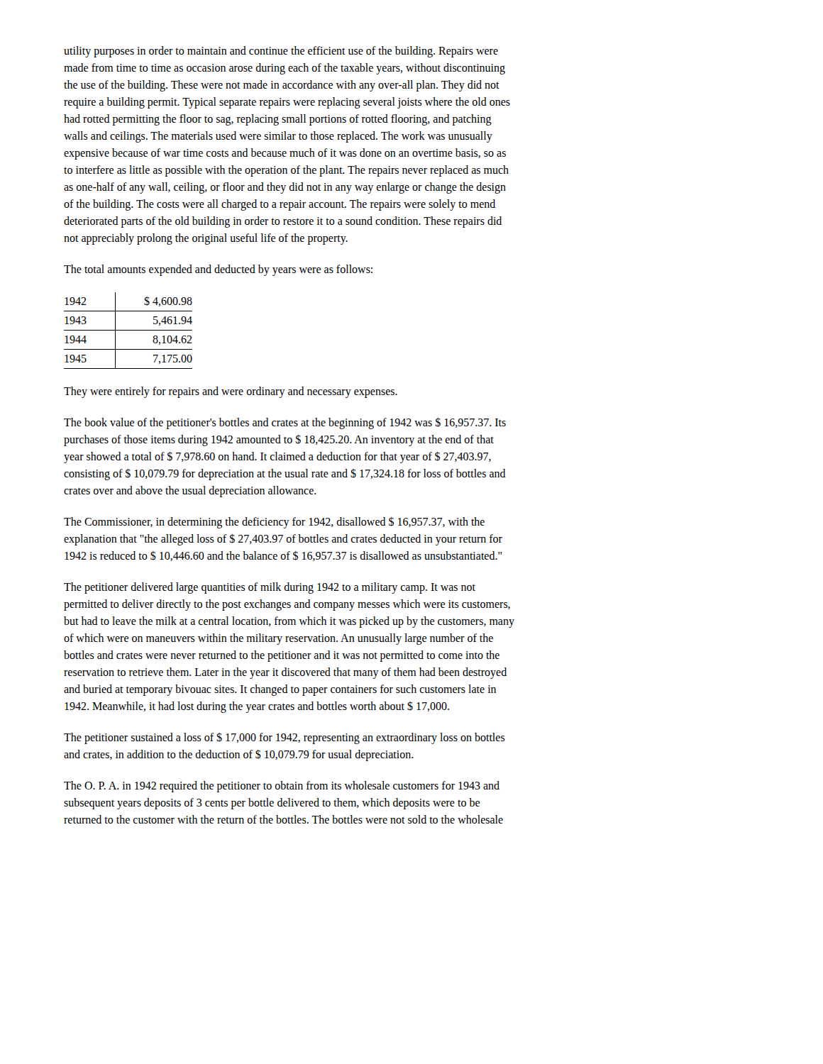utility purposes in order to maintain and continue the efficient use of the building. Repairs were made from time to time as occasion arose during each of the taxable years, without discontinuing the use of the building. These were not made in accordance with any over-all plan. They did not require a building permit. Typical separate repairs were replacing several joists where the old ones had rotted permitting the floor to sag, replacing small portions of rotted flooring, and patching walls and ceilings. The materials used were similar to those replaced. The work was unusually expensive because of war time costs and because much of it was done on an overtime basis, so as to interfere as little as possible with the operation of the plant. The repairs never replaced as much as one-half of any wall, ceiling, or floor and they did not in any way enlarge or change the design of the building. The costs were all charged to a repair account. The repairs were solely to mend deteriorated parts of the old building in order to restore it to a sound condition. These repairs did not appreciably prolong the original useful life of the property.
The total amounts expended and deducted by years were as follows:
| 1942 | $ 4,600.98 |
| 1943 | 5,461.94 |
| 1944 | 8,104.62 |
| 1945 | 7,175.00 |
They were entirely for repairs and were ordinary and necessary expenses.
The book value of the petitioner's bottles and crates at the beginning of 1942 was $ 16,957.37. Its purchases of those items during 1942 amounted to $ 18,425.20. An inventory at the end of that year showed a total of $ 7,978.60 on hand. It claimed a deduction for that year of $ 27,403.97, consisting of $ 10,079.79 for depreciation at the usual rate and $ 17,324.18 for loss of bottles and crates over and above the usual depreciation allowance.
The Commissioner, in determining the deficiency for 1942, disallowed $ 16,957.37, with the explanation that "the alleged loss of $ 27,403.97 of bottles and crates deducted in your return for 1942 is reduced to $ 10,446.60 and the balance of $ 16,957.37 is disallowed as unsubstantiated."
The petitioner delivered large quantities of milk during 1942 to a military camp. It was not permitted to deliver directly to the post exchanges and company messes which were its customers, but had to leave the milk at a central location, from which it was picked up by the customers, many of which were on maneuvers within the military reservation. An unusually large number of the bottles and crates were never returned to the petitioner and it was not permitted to come into the reservation to retrieve them. Later in the year it discovered that many of them had been destroyed and buried at temporary bivouac sites. It changed to paper containers for such customers late in 1942. Meanwhile, it had lost during the year crates and bottles worth about $ 17,000.
The petitioner sustained a loss of $ 17,000 for 1942, representing an extraordinary loss on bottles and crates, in addition to the deduction of $ 10,079.79 for usual depreciation.
The O. P. A. in 1942 required the petitioner to obtain from its wholesale customers for 1943 and subsequent years deposits of 3 cents per bottle delivered to them, which deposits were to be returned to the customer with the return of the bottles. The bottles were not sold to the wholesale